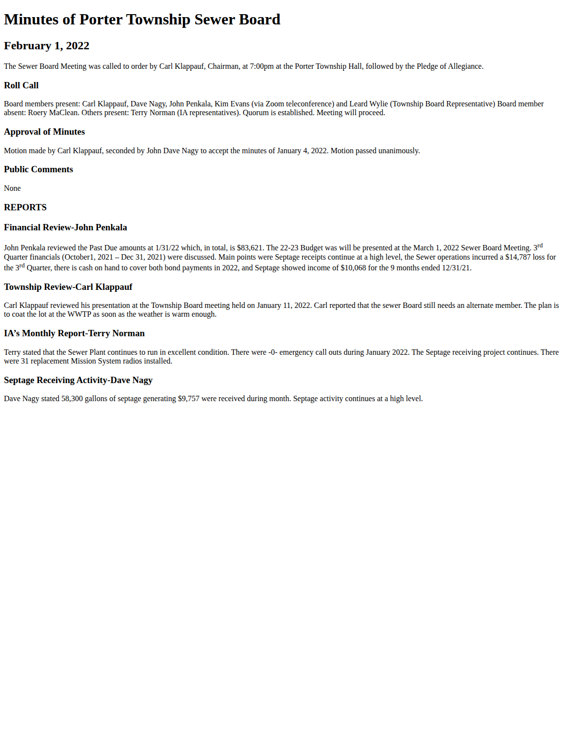Minutes of Porter Township Sewer Board
February 1, 2022
The Sewer Board Meeting was called to order by Carl Klappauf, Chairman, at 7:00pm at the Porter Township Hall, followed by the Pledge of Allegiance.
Roll Call
Board members present: Carl Klappauf, Dave Nagy, John Penkala, Kim Evans (via Zoom teleconference) and Leard Wylie (Township Board Representative) Board member absent: Roery MaClean. Others present: Terry Norman (IA representatives). Quorum is established. Meeting will proceed.
Approval of Minutes
Motion made by Carl Klappauf, seconded by John Dave Nagy to accept the minutes of January 4, 2022. Motion passed unanimously.
Public Comments
None
REPORTS
Financial Review-John Penkala
John Penkala reviewed the Past Due amounts at 1/31/22 which, in total, is $83,621. The 22-23 Budget was will be presented at the March 1, 2022 Sewer Board Meeting. 3rd Quarter financials (October1, 2021 – Dec 31, 2021) were discussed. Main points were Septage receipts continue at a high level, the Sewer operations incurred a $14,787 loss for the 3rd Quarter, there is cash on hand to cover both bond payments in 2022, and Septage showed income of $10,068 for the 9 months ended 12/31/21.
Township Review-Carl Klappauf
Carl Klappauf reviewed his presentation at the Township Board meeting held on January 11, 2022. Carl reported that the sewer Board still needs an alternate member. The plan is to coat the lot at the WWTP as soon as the weather is warm enough.
IA’s Monthly Report-Terry Norman
Terry stated that the Sewer Plant continues to run in excellent condition. There were -0- emergency call outs during January 2022. The Septage receiving project continues. There were 31 replacement Mission System radios installed.
Septage Receiving Activity-Dave Nagy
Dave Nagy stated 58,300 gallons of septage generating $9,757 were received during month. Septage activity continues at a high level.